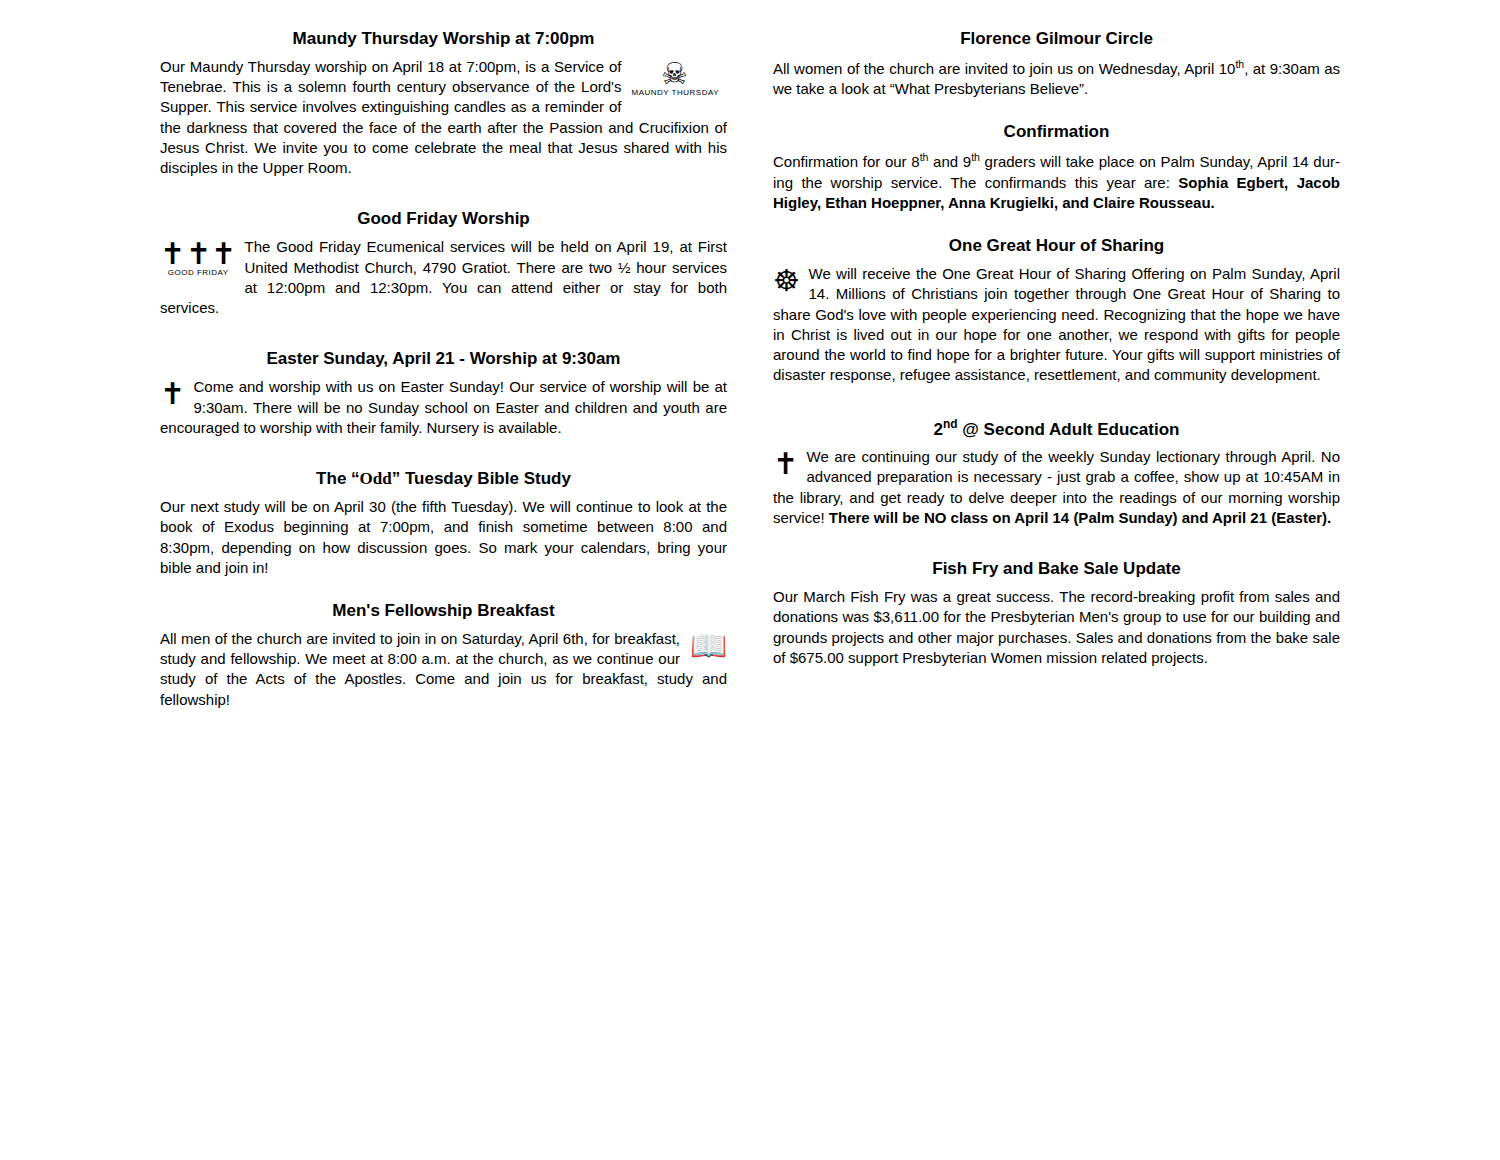Maundy Thursday Worship at 7:00pm
☠ MAUNDY THURSDAY
Our Maundy Thursday worship on April 18 at 7:00pm, is a Service of Tenebrae. This is a solemn fourth century observance of the Lord's Supper. This service involves extinguishing candles as a reminder of the darkness that covered the face of the earth after the Passion and Crucifixion of Jesus Christ. We invite you to come celebrate the meal that Jesus shared with his disciples in the Upper Room.
Good Friday Worship
✝✝✝ GOOD FRIDAY
The Good Friday Ecumenical services will be held on April 19, at First United Methodist Church, 4790 Gratiot. There are two ½ hour services at 12:00pm and 12:30pm. You can attend either or stay for both services.
Easter Sunday, April 21 - Worship at 9:30am
✝
Come and worship with us on Easter Sunday! Our service of worship will be at 9:30am. There will be no Sunday school on Easter and children and youth are encouraged to worship with their family. Nursery is available.
The “Odd” Tuesday Bible Study
Our next study will be on April 30 (the fifth Tuesday). We will continue to look at the book of Exodus beginning at 7:00pm, and finish sometime between 8:00 and 8:30pm, depending on how discussion goes. So mark your calendars, bring your bible and join in!
Men's Fellowship Breakfast
📖
All men of the church are invited to join in on Saturday, April 6th, for breakfast, study and fellowship. We meet at 8:00 a.m. at the church, as we continue our study of the Acts of the Apostles. Come and join us for breakfast, study and fellowship!
Florence Gilmour Circle
All women of the church are invited to join us on Wednesday, April 10th, at 9:30am as we take a look at “What Presbyterians Believe”.
Confirmation
Confirmation for our 8th and 9th graders will take place on Palm Sunday, April 14 during the worship service. The confirmands this year are: Sophia Egbert, Jacob Higley, Ethan Hoeppner, Anna Krugielki, and Claire Rousseau.
One Great Hour of Sharing
☸
We will receive the One Great Hour of Sharing Offering on Palm Sunday, April 14. Millions of Christians join together through One Great Hour of Sharing to share God's love with people experiencing need. Recognizing that the hope we have in Christ is lived out in our hope for one another, we respond with gifts for people around the world to find hope for a brighter future. Your gifts will support ministries of disaster response, refugee assistance, resettlement, and community development.
2nd @ Second Adult Education
✝
We are continuing our study of the weekly Sunday lectionary through April. No advanced preparation is necessary - just grab a coffee, show up at 10:45AM in the library, and get ready to delve deeper into the readings of our morning worship service! There will be NO class on April 14 (Palm Sunday) and April 21 (Easter).
Fish Fry and Bake Sale Update
Our March Fish Fry was a great success. The record-breaking profit from sales and donations was $3,611.00 for the Presbyterian Men's group to use for our building and grounds projects and other major purchases. Sales and donations from the bake sale of $675.00 support Presbyterian Women mission related projects.